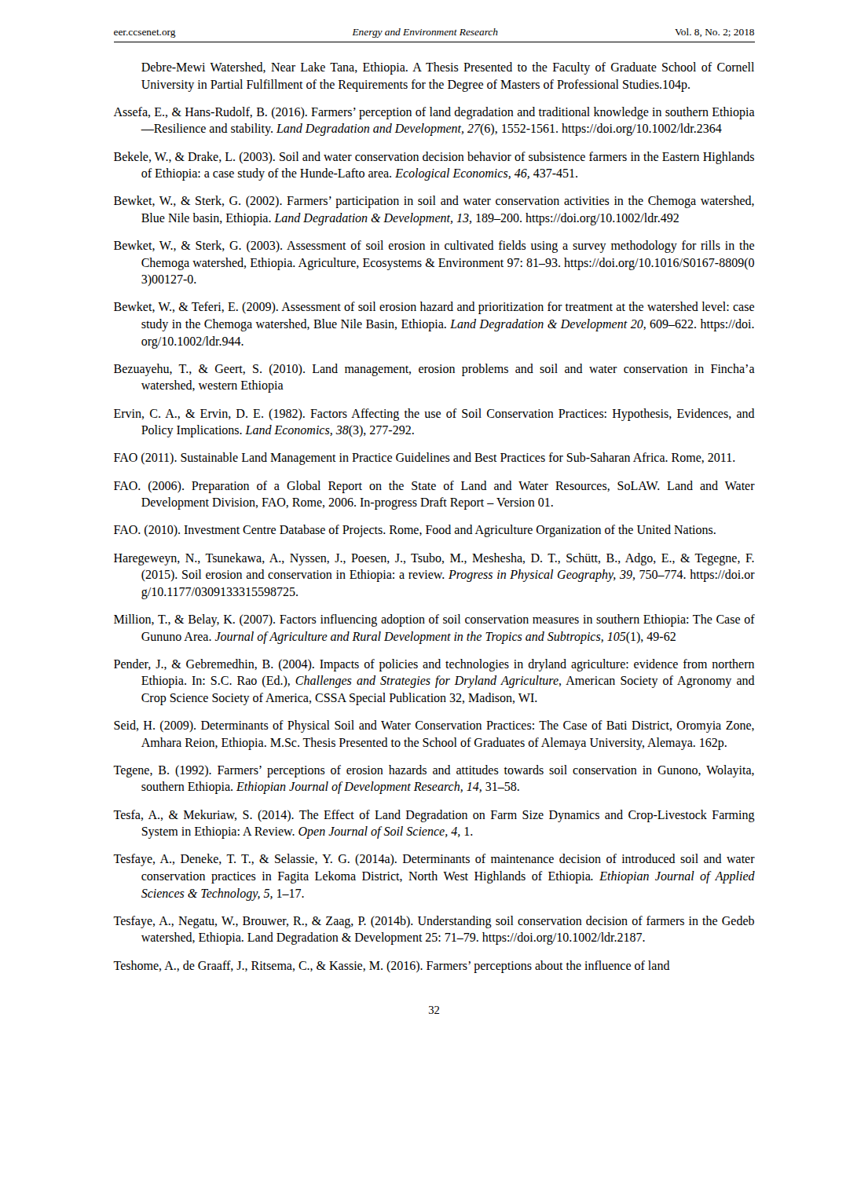eer.ccsenet.org Energy and Environment Research Vol. 8, No. 2; 2018
Debre-Mewi Watershed, Near Lake Tana, Ethiopia. A Thesis Presented to the Faculty of Graduate School of Cornell University in Partial Fulfillment of the Requirements for the Degree of Masters of Professional Studies.104p.
Assefa, E., & Hans-Rudolf, B. (2016). Farmers’ perception of land degradation and traditional knowledge in southern Ethiopia—Resilience and stability. Land Degradation and Development, 27(6), 1552-1561. https://doi.org/10.1002/ldr.2364
Bekele, W., & Drake, L. (2003). Soil and water conservation decision behavior of subsistence farmers in the Eastern Highlands of Ethiopia: a case study of the Hunde-Lafto area. Ecological Economics, 46, 437-451.
Bewket, W., & Sterk, G. (2002). Farmers’ participation in soil and water conservation activities in the Chemoga watershed, Blue Nile basin, Ethiopia. Land Degradation & Development, 13, 189–200. https://doi.org/10.1002/ldr.492
Bewket, W., & Sterk, G. (2003). Assessment of soil erosion in cultivated fields using a survey methodology for rills in the Chemoga watershed, Ethiopia. Agriculture, Ecosystems & Environment 97: 81–93. https://doi.org/10.1016/S0167-8809(03)00127-0.
Bewket, W., & Teferi, E. (2009). Assessment of soil erosion hazard and prioritization for treatment at the watershed level: case study in the Chemoga watershed, Blue Nile Basin, Ethiopia. Land Degradation & Development 20, 609–622. https://doi.org/10.1002/ldr.944.
Bezuayehu, T., & Geert, S. (2010). Land management, erosion problems and soil and water conservation in Fincha’a watershed, western Ethiopia
Ervin, C. A., & Ervin, D. E. (1982). Factors Affecting the use of Soil Conservation Practices: Hypothesis, Evidences, and Policy Implications. Land Economics, 38(3), 277-292.
FAO (2011). Sustainable Land Management in Practice Guidelines and Best Practices for Sub-Saharan Africa. Rome, 2011.
FAO. (2006). Preparation of a Global Report on the State of Land and Water Resources, SoLAW. Land and Water Development Division, FAO, Rome, 2006. In-progress Draft Report – Version 01.
FAO. (2010). Investment Centre Database of Projects. Rome, Food and Agriculture Organization of the United Nations.
Haregeweyn, N., Tsunekawa, A., Nyssen, J., Poesen, J., Tsubo, M., Meshesha, D. T., Schütt, B., Adgo, E., & Tegegne, F. (2015). Soil erosion and conservation in Ethiopia: a review. Progress in Physical Geography, 39, 750–774. https://doi.org/10.1177/0309133315598725.
Million, T., & Belay, K. (2007). Factors influencing adoption of soil conservation measures in southern Ethiopia: The Case of Gununo Area. Journal of Agriculture and Rural Development in the Tropics and Subtropics, 105(1), 49-62
Pender, J., & Gebremedhin, B. (2004). Impacts of policies and technologies in dryland agriculture: evidence from northern Ethiopia. In: S.C. Rao (Ed.), Challenges and Strategies for Dryland Agriculture, American Society of Agronomy and Crop Science Society of America, CSSA Special Publication 32, Madison, WI.
Seid, H. (2009). Determinants of Physical Soil and Water Conservation Practices: The Case of Bati District, Oromyia Zone, Amhara Reion, Ethiopia. M.Sc. Thesis Presented to the School of Graduates of Alemaya University, Alemaya. 162p.
Tegene, B. (1992). Farmers’ perceptions of erosion hazards and attitudes towards soil conservation in Gunono, Wolayita, southern Ethiopia. Ethiopian Journal of Development Research, 14, 31–58.
Tesfa, A., & Mekuriaw, S. (2014). The Effect of Land Degradation on Farm Size Dynamics and Crop-Livestock Farming System in Ethiopia: A Review. Open Journal of Soil Science, 4, 1.
Tesfaye, A., Deneke, T. T., & Selassie, Y. G. (2014a). Determinants of maintenance decision of introduced soil and water conservation practices in Fagita Lekoma District, North West Highlands of Ethiopia. Ethiopian Journal of Applied Sciences & Technology, 5, 1–17.
Tesfaye, A., Negatu, W., Brouwer, R., & Zaag, P. (2014b). Understanding soil conservation decision of farmers in the Gedeb watershed, Ethiopia. Land Degradation & Development 25: 71–79. https://doi.org/10.1002/ldr.2187.
Teshome, A., de Graaff, J., Ritsema, C., & Kassie, M. (2016). Farmers’ perceptions about the influence of land
32